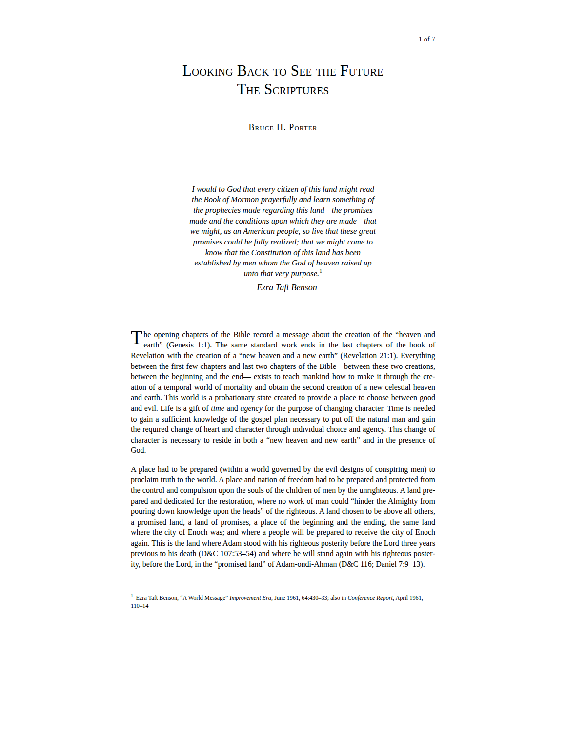1 of 7
Looking Back to See the FutureThe Scriptures
Bruce H. Porter
I would to God that every citizen of this land might read the Book of Mormon prayerfully and learn something of the prophecies made regarding this land—the promises made and the conditions upon which they are made—that we might, as an American people, so live that these great promises could be fully realized; that we might come to know that the Constitution of this land has been established by men whom the God of heaven raised up unto that very purpose.1 —Ezra Taft Benson
The opening chapters of the Bible record a message about the creation of the “heaven and earth” (Genesis 1:1). The same standard work ends in the last chapters of the book of Revelation with the creation of a “new heaven and a new earth” (Revelation 21:1). Everything between the first few chapters and last two chapters of the Bible—between these two creations, between the beginning and the end— exists to teach mankind how to make it through the creation of a temporal world of mortality and obtain the second creation of a new celestial heaven and earth. This world is a probationary state created to provide a place to choose between good and evil. Life is a gift of time and agency for the purpose of changing character. Time is needed to gain a sufficient knowledge of the gospel plan necessary to put off the natural man and gain the required change of heart and character through individual choice and agency. This change of character is necessary to reside in both a “new heaven and new earth” and in the presence of God.
A place had to be prepared (within a world governed by the evil designs of conspiring men) to proclaim truth to the world. A place and nation of freedom had to be prepared and protected from the control and compulsion upon the souls of the children of men by the unrighteous. A land prepared and dedicated for the restoration, where no work of man could “hinder the Almighty from pouring down knowledge upon the heads” of the righteous. A land chosen to be above all others, a promised land, a land of promises, a place of the beginning and the ending, the same land where the city of Enoch was; and where a people will be prepared to receive the city of Enoch again. This is the land where Adam stood with his righteous posterity before the Lord three years previous to his death (D&C 107:53–54) and where he will stand again with his righteous posterity, before the Lord, in the “promised land” of Adam-ondi-Ahman (D&C 116; Daniel 7:9–13).
1 Ezra Taft Benson, “A World Message” Improvement Era, June 1961, 64:430–33; also in Conference Report, April 1961, 110–14